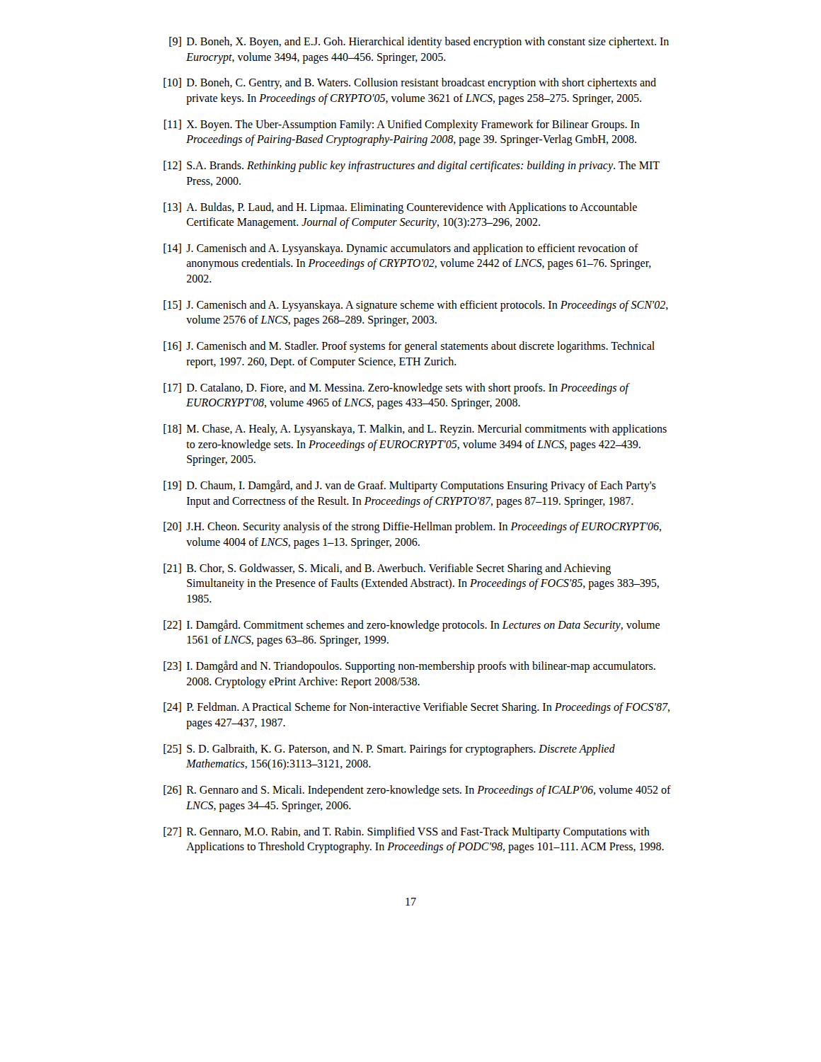[9] D. Boneh, X. Boyen, and E.J. Goh. Hierarchical identity based encryption with constant size ciphertext. In Eurocrypt, volume 3494, pages 440–456. Springer, 2005.
[10] D. Boneh, C. Gentry, and B. Waters. Collusion resistant broadcast encryption with short ciphertexts and private keys. In Proceedings of CRYPTO'05, volume 3621 of LNCS, pages 258–275. Springer, 2005.
[11] X. Boyen. The Uber-Assumption Family: A Unified Complexity Framework for Bilinear Groups. In Proceedings of Pairing-Based Cryptography-Pairing 2008, page 39. Springer-Verlag GmbH, 2008.
[12] S.A. Brands. Rethinking public key infrastructures and digital certificates: building in privacy. The MIT Press, 2000.
[13] A. Buldas, P. Laud, and H. Lipmaa. Eliminating Counterevidence with Applications to Accountable Certificate Management. Journal of Computer Security, 10(3):273–296, 2002.
[14] J. Camenisch and A. Lysyanskaya. Dynamic accumulators and application to efficient revocation of anonymous credentials. In Proceedings of CRYPTO'02, volume 2442 of LNCS, pages 61–76. Springer, 2002.
[15] J. Camenisch and A. Lysyanskaya. A signature scheme with efficient protocols. In Proceedings of SCN'02, volume 2576 of LNCS, pages 268–289. Springer, 2003.
[16] J. Camenisch and M. Stadler. Proof systems for general statements about discrete logarithms. Technical report, 1997. 260, Dept. of Computer Science, ETH Zurich.
[17] D. Catalano, D. Fiore, and M. Messina. Zero-knowledge sets with short proofs. In Proceedings of EUROCRYPT'08, volume 4965 of LNCS, pages 433–450. Springer, 2008.
[18] M. Chase, A. Healy, A. Lysyanskaya, T. Malkin, and L. Reyzin. Mercurial commitments with applications to zero-knowledge sets. In Proceedings of EUROCRYPT'05, volume 3494 of LNCS, pages 422–439. Springer, 2005.
[19] D. Chaum, I. Damgård, and J. van de Graaf. Multiparty Computations Ensuring Privacy of Each Party's Input and Correctness of the Result. In Proceedings of CRYPTO'87, pages 87–119. Springer, 1987.
[20] J.H. Cheon. Security analysis of the strong Diffie-Hellman problem. In Proceedings of EUROCRYPT'06, volume 4004 of LNCS, pages 1–13. Springer, 2006.
[21] B. Chor, S. Goldwasser, S. Micali, and B. Awerbuch. Verifiable Secret Sharing and Achieving Simultaneity in the Presence of Faults (Extended Abstract). In Proceedings of FOCS'85, pages 383–395, 1985.
[22] I. Damgård. Commitment schemes and zero-knowledge protocols. In Lectures on Data Security, volume 1561 of LNCS, pages 63–86. Springer, 1999.
[23] I. Damgård and N. Triandopoulos. Supporting non-membership proofs with bilinear-map accumulators. 2008. Cryptology ePrint Archive: Report 2008/538.
[24] P. Feldman. A Practical Scheme for Non-interactive Verifiable Secret Sharing. In Proceedings of FOCS'87, pages 427–437, 1987.
[25] S. D. Galbraith, K. G. Paterson, and N. P. Smart. Pairings for cryptographers. Discrete Applied Mathematics, 156(16):3113–3121, 2008.
[26] R. Gennaro and S. Micali. Independent zero-knowledge sets. In Proceedings of ICALP'06, volume 4052 of LNCS, pages 34–45. Springer, 2006.
[27] R. Gennaro, M.O. Rabin, and T. Rabin. Simplified VSS and Fast-Track Multiparty Computations with Applications to Threshold Cryptography. In Proceedings of PODC'98, pages 101–111. ACM Press, 1998.
17